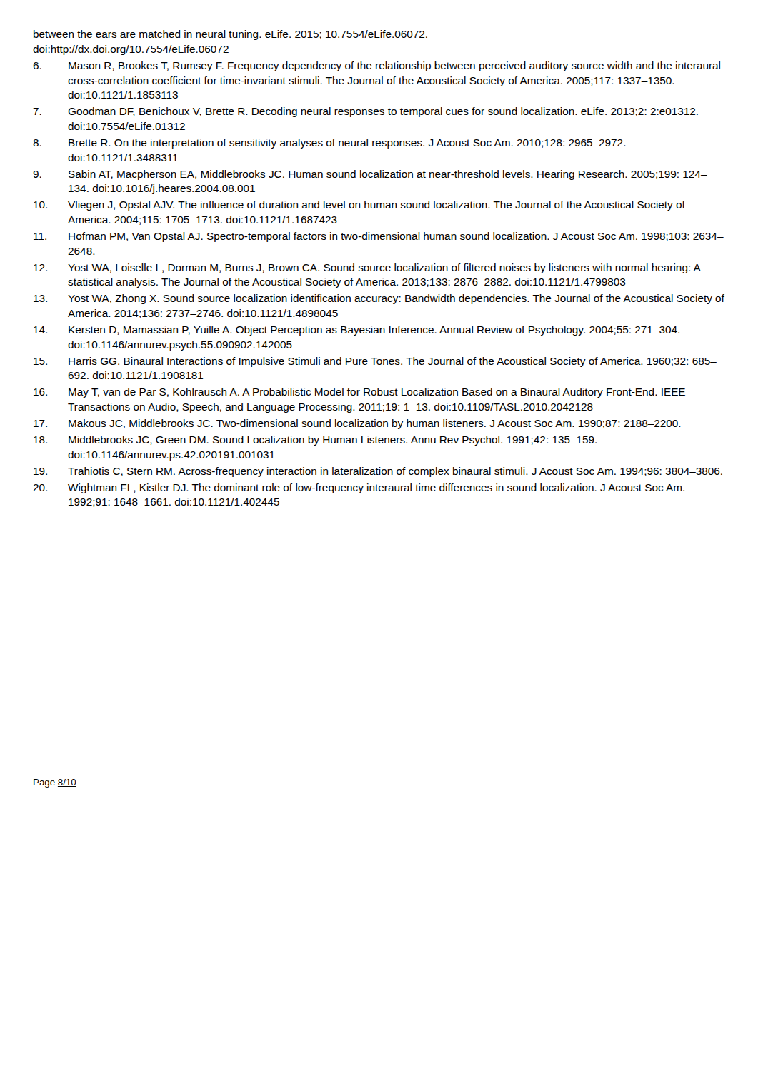between the ears are matched in neural tuning. eLife. 2015; 10.7554/eLife.06072.
doi:http://dx.doi.org/10.7554/eLife.06072
6. Mason R, Brookes T, Rumsey F. Frequency dependency of the relationship between perceived auditory source width and the interaural cross-correlation coefficient for time-invariant stimuli. The Journal of the Acoustical Society of America. 2005;117: 1337–1350. doi:10.1121/1.1853113
7. Goodman DF, Benichoux V, Brette R. Decoding neural responses to temporal cues for sound localization. eLife. 2013;2: 2:e01312. doi:10.7554/eLife.01312
8. Brette R. On the interpretation of sensitivity analyses of neural responses. J Acoust Soc Am. 2010;128: 2965–2972. doi:10.1121/1.3488311
9. Sabin AT, Macpherson EA, Middlebrooks JC. Human sound localization at near-threshold levels. Hearing Research. 2005;199: 124–134. doi:10.1016/j.heares.2004.08.001
10. Vliegen J, Opstal AJV. The influence of duration and level on human sound localization. The Journal of the Acoustical Society of America. 2004;115: 1705–1713. doi:10.1121/1.1687423
11. Hofman PM, Van Opstal AJ. Spectro-temporal factors in two-dimensional human sound localization. J Acoust Soc Am. 1998;103: 2634–2648.
12. Yost WA, Loiselle L, Dorman M, Burns J, Brown CA. Sound source localization of filtered noises by listeners with normal hearing: A statistical analysis. The Journal of the Acoustical Society of America. 2013;133: 2876–2882. doi:10.1121/1.4799803
13. Yost WA, Zhong X. Sound source localization identification accuracy: Bandwidth dependencies. The Journal of the Acoustical Society of America. 2014;136: 2737–2746. doi:10.1121/1.4898045
14. Kersten D, Mamassian P, Yuille A. Object Perception as Bayesian Inference. Annual Review of Psychology. 2004;55: 271–304. doi:10.1146/annurev.psych.55.090902.142005
15. Harris GG. Binaural Interactions of Impulsive Stimuli and Pure Tones. The Journal of the Acoustical Society of America. 1960;32: 685–692. doi:10.1121/1.1908181
16. May T, van de Par S, Kohlrausch A. A Probabilistic Model for Robust Localization Based on a Binaural Auditory Front-End. IEEE Transactions on Audio, Speech, and Language Processing. 2011;19: 1–13. doi:10.1109/TASL.2010.2042128
17. Makous JC, Middlebrooks JC. Two-dimensional sound localization by human listeners. J Acoust Soc Am. 1990;87: 2188–2200.
18. Middlebrooks JC, Green DM. Sound Localization by Human Listeners. Annu Rev Psychol. 1991;42: 135–159. doi:10.1146/annurev.ps.42.020191.001031
19. Trahiotis C, Stern RM. Across-frequency interaction in lateralization of complex binaural stimuli. J Acoust Soc Am. 1994;96: 3804–3806.
20. Wightman FL, Kistler DJ. The dominant role of low-frequency interaural time differences in sound localization. J Acoust Soc Am. 1992;91: 1648–1661. doi:10.1121/1.402445
Page 8/10